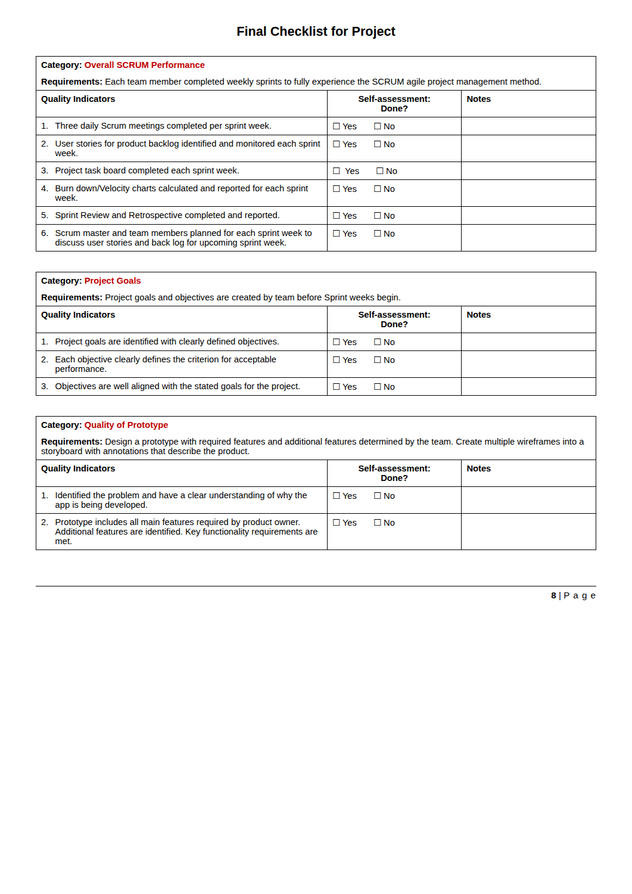Final Checklist for Project
| Category: Overall SCRUM Performance |
| Requirements: Each team member completed weekly sprints to fully experience the SCRUM agile project management method. |
| Quality Indicators | Self-assessment: Done? | Notes |
| 1. Three daily Scrum meetings completed per sprint week. | ☐ Yes ☐ No | |
| 2. User stories for product backlog identified and monitored each sprint week. | ☐ Yes ☐ No | |
| 3. Project task board completed each sprint week. | ☐ Yes ☐ No | |
| 4. Burn down/Velocity charts calculated and reported for each sprint week. | ☐ Yes ☐ No | |
| 5. Sprint Review and Retrospective completed and reported. | ☐ Yes ☐ No | |
| 6. Scrum master and team members planned for each sprint week to discuss user stories and back log for upcoming sprint week. | ☐ Yes ☐ No | |
| Category: Project Goals |
| Requirements: Project goals and objectives are created by team before Sprint weeks begin. |
| Quality Indicators | Self-assessment: Done? | Notes |
| 1. Project goals are identified with clearly defined objectives. | ☐ Yes ☐ No | |
| 2. Each objective clearly defines the criterion for acceptable performance. | ☐ Yes ☐ No | |
| 3. Objectives are well aligned with the stated goals for the project. | ☐ Yes ☐ No | |
| Category: Quality of Prototype |
| Requirements: Design a prototype with required features and additional features determined by the team. Create multiple wireframes into a storyboard with annotations that describe the product. |
| Quality Indicators | Self-assessment: Done? | Notes |
| 1. Identified the problem and have a clear understanding of why the app is being developed. | ☐ Yes ☐ No | |
| 2. Prototype includes all main features required by product owner. Additional features are identified. Key functionality requirements are met. | ☐ Yes ☐ No | |
8 | P a g e